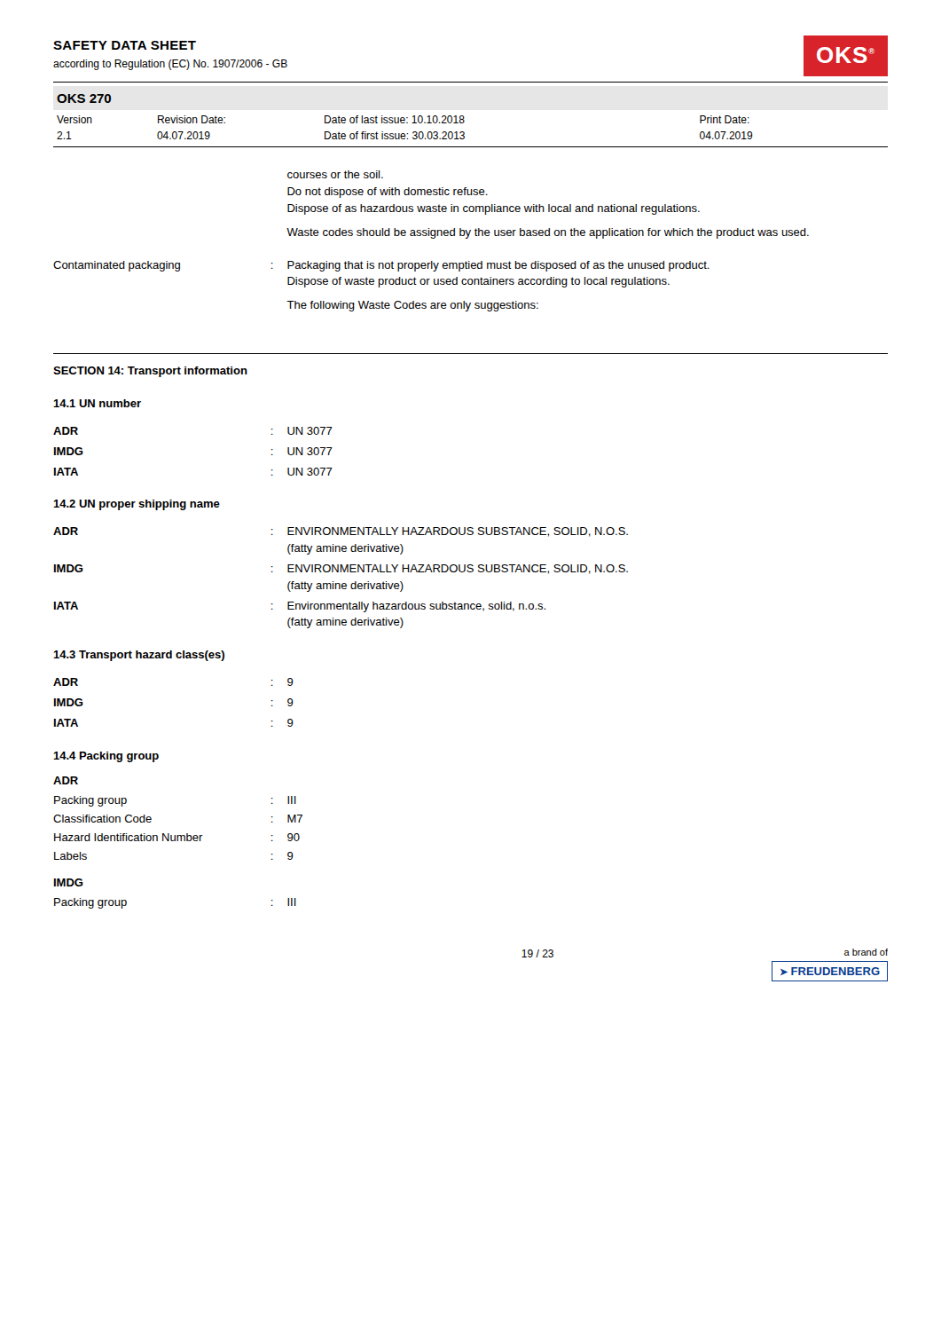SAFETY DATA SHEET
according to Regulation (EC) No. 1907/2006 - GB
OKS®
OKS 270
| Version 2.1 | Revision Date: 04.07.2019 | Date of last issue: 10.10.2018 Date of first issue: 30.03.2013 | Print Date: 04.07.2019 |
| | | courses or the soil. Do not dispose of with domestic refuse. Dispose of as hazardous waste in compliance with local and national regulations. Waste codes should be assigned by the user based on the application for which the product was used. |
| Contaminated packaging | : | Packaging that is not properly emptied must be disposed of as the unused product. Dispose of waste product or used containers according to local regulations. The following Waste Codes are only suggestions: |
SECTION 14: Transport information
14.1 UN number
| ADR | : | UN 3077 |
| IMDG | : | UN 3077 |
| IATA | : | UN 3077 |
14.2 UN proper shipping name
| ADR | : | ENVIRONMENTALLY HAZARDOUS SUBSTANCE, SOLID, N.O.S. (fatty amine derivative) |
| IMDG | : | ENVIRONMENTALLY HAZARDOUS SUBSTANCE, SOLID, N.O.S. (fatty amine derivative) |
| IATA | : | Environmentally hazardous substance, solid, n.o.s. (fatty amine derivative) |
14.3 Transport hazard class(es)
| ADR | : | 9 |
| IMDG | : | 9 |
| IATA | : | 9 |
14.4 Packing group
ADR
| Packing group | : | III |
| Classification Code | : | M7 |
| Hazard Identification Number | : | 90 |
| Labels | : | 9 |
IMDG
| Packing group | : | III |
a brand of
➤ FREUDENBERG
19 / 23